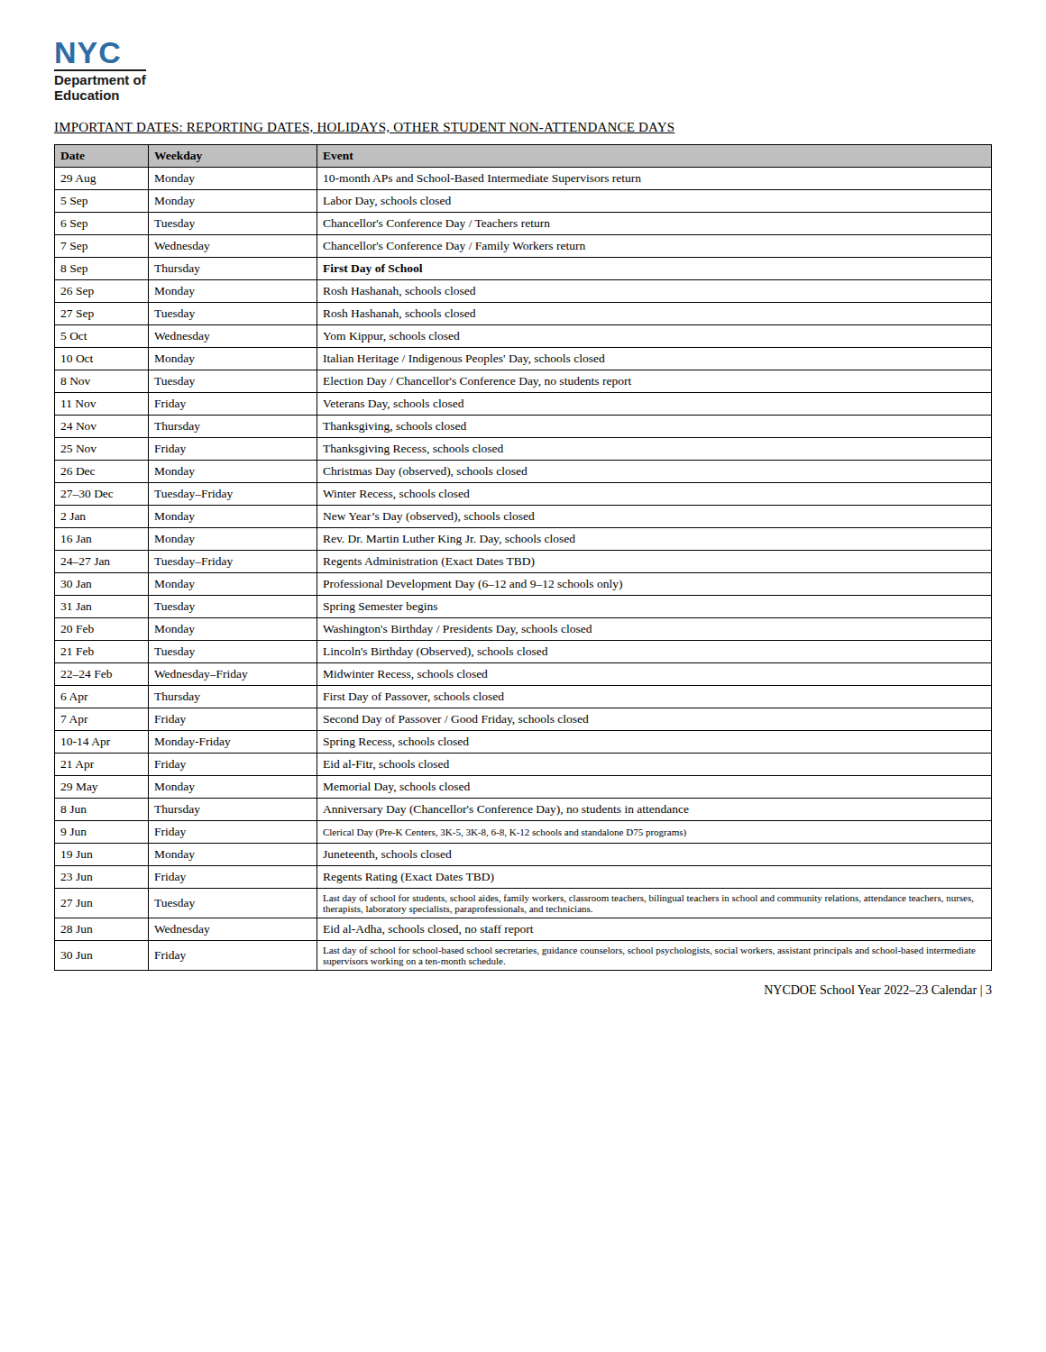NYC
Department of
Education
IMPORTANT DATES: REPORTING DATES, HOLIDAYS, OTHER STUDENT NON-ATTENDANCE DAYS
| Date | Weekday | Event |
| --- | --- | --- |
| 29 Aug | Monday | 10-month APs and School-Based Intermediate Supervisors return |
| 5 Sep | Monday | Labor Day, schools closed |
| 6 Sep | Tuesday | Chancellor's Conference Day / Teachers return |
| 7 Sep | Wednesday | Chancellor's Conference Day / Family Workers return |
| 8 Sep | Thursday | First Day of School |
| 26 Sep | Monday | Rosh Hashanah, schools closed |
| 27 Sep | Tuesday | Rosh Hashanah, schools closed |
| 5 Oct | Wednesday | Yom Kippur, schools closed |
| 10 Oct | Monday | Italian Heritage / Indigenous Peoples' Day, schools closed |
| 8 Nov | Tuesday | Election Day / Chancellor's Conference Day, no students report |
| 11 Nov | Friday | Veterans Day, schools closed |
| 24 Nov | Thursday | Thanksgiving, schools closed |
| 25 Nov | Friday | Thanksgiving Recess, schools closed |
| 26 Dec | Monday | Christmas Day (observed), schools closed |
| 27–30 Dec | Tuesday–Friday | Winter Recess, schools closed |
| 2 Jan | Monday | New Year’s Day (observed), schools closed |
| 16 Jan | Monday | Rev. Dr. Martin Luther King Jr. Day, schools closed |
| 24–27 Jan | Tuesday–Friday | Regents Administration (Exact Dates TBD) |
| 30 Jan | Monday | Professional Development Day (6–12 and 9–12 schools only) |
| 31 Jan | Tuesday | Spring Semester begins |
| 20 Feb | Monday | Washington's Birthday / Presidents Day, schools closed |
| 21 Feb | Tuesday | Lincoln's Birthday (Observed), schools closed |
| 22–24 Feb | Wednesday–Friday | Midwinter Recess, schools closed |
| 6 Apr | Thursday | First Day of Passover, schools closed |
| 7 Apr | Friday | Second Day of Passover / Good Friday, schools closed |
| 10-14 Apr | Monday-Friday | Spring Recess, schools closed |
| 21 Apr | Friday | Eid al-Fitr, schools closed |
| 29 May | Monday | Memorial Day, schools closed |
| 8 Jun | Thursday | Anniversary Day (Chancellor's Conference Day), no students in attendance |
| 9 Jun | Friday | Clerical Day (Pre-K Centers, 3K-5, 3K-8, 6-8, K-12 schools and standalone D75 programs) |
| 19 Jun | Monday | Juneteenth, schools closed |
| 23 Jun | Friday | Regents Rating (Exact Dates TBD) |
| 27 Jun | Tuesday | Last day of school for students, school aides, family workers, classroom teachers, bilingual teachers in school and community relations, attendance teachers, nurses, therapists, laboratory specialists, paraprofessionals, and technicians. |
| 28 Jun | Wednesday | Eid al-Adha, schools closed, no staff report |
| 30 Jun | Friday | Last day of school for school-based school secretaries, guidance counselors, school psychologists, social workers, assistant principals and school-based intermediate supervisors working on a ten-month schedule. |
NYCDOE School Year 2022–23 Calendar | 3